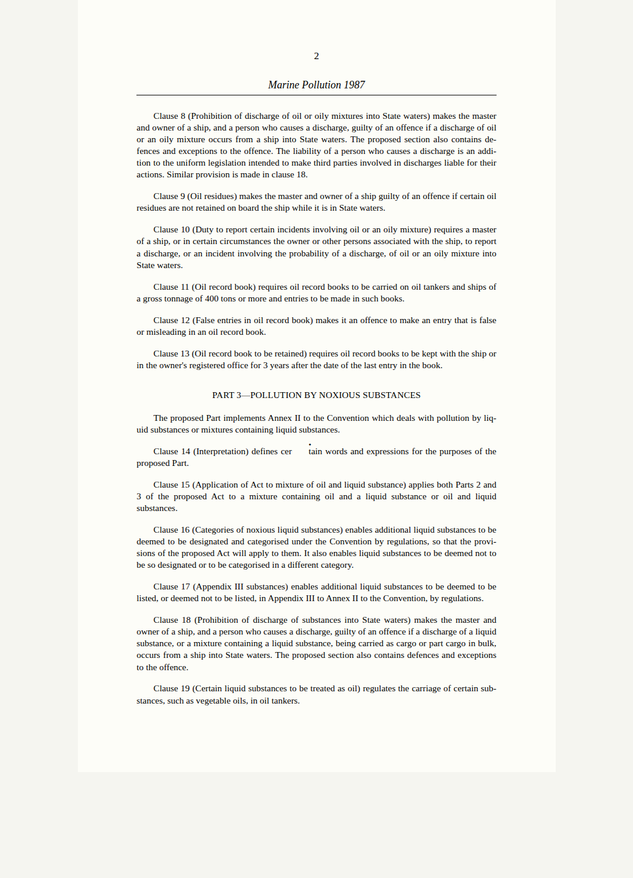2
Marine Pollution 1987
Clause 8 (Prohibition of discharge of oil or oily mixtures into State waters) makes the master and owner of a ship, and a person who causes a discharge, guilty of an offence if a discharge of oil or an oily mixture occurs from a ship into State waters. The proposed section also contains defences and exceptions to the offence. The liability of a person who causes a discharge is an addition to the uniform legislation intended to make third parties involved in discharges liable for their actions. Similar provision is made in clause 18.
Clause 9 (Oil residues) makes the master and owner of a ship guilty of an offence if certain oil residues are not retained on board the ship while it is in State waters.
Clause 10 (Duty to report certain incidents involving oil or an oily mixture) requires a master of a ship, or in certain circumstances the owner or other persons associated with the ship, to report a discharge, or an incident involving the probability of a discharge, of oil or an oily mixture into State waters.
Clause 11 (Oil record book) requires oil record books to be carried on oil tankers and ships of a gross tonnage of 400 tons or more and entries to be made in such books.
Clause 12 (False entries in oil record book) makes it an offence to make an entry that is false or misleading in an oil record book.
Clause 13 (Oil record book to be retained) requires oil record books to be kept with the ship or in the owner's registered office for 3 years after the date of the last entry in the book.
PART 3—POLLUTION BY NOXIOUS SUBSTANCES
The proposed Part implements Annex II to the Convention which deals with pollution by liquid substances or mixtures containing liquid substances.
Clause 14 (Interpretation) defines certain words and expressions for the purposes of the proposed Part.
Clause 15 (Application of Act to mixture of oil and liquid substance) applies both Parts 2 and 3 of the proposed Act to a mixture containing oil and a liquid substance or oil and liquid substances.
Clause 16 (Categories of noxious liquid substances) enables additional liquid substances to be deemed to be designated and categorised under the Convention by regulations, so that the provisions of the proposed Act will apply to them. It also enables liquid substances to be deemed not to be so designated or to be categorised in a different category.
Clause 17 (Appendix III substances) enables additional liquid substances to be deemed to be listed, or deemed not to be listed, in Appendix III to Annex II to the Convention, by regulations.
Clause 18 (Prohibition of discharge of substances into State waters) makes the master and owner of a ship, and a person who causes a discharge, guilty of an offence if a discharge of a liquid substance, or a mixture containing a liquid substance, being carried as cargo or part cargo in bulk, occurs from a ship into State waters. The proposed section also contains defences and exceptions to the offence.
Clause 19 (Certain liquid substances to be treated as oil) regulates the carriage of certain substances, such as vegetable oils, in oil tankers.